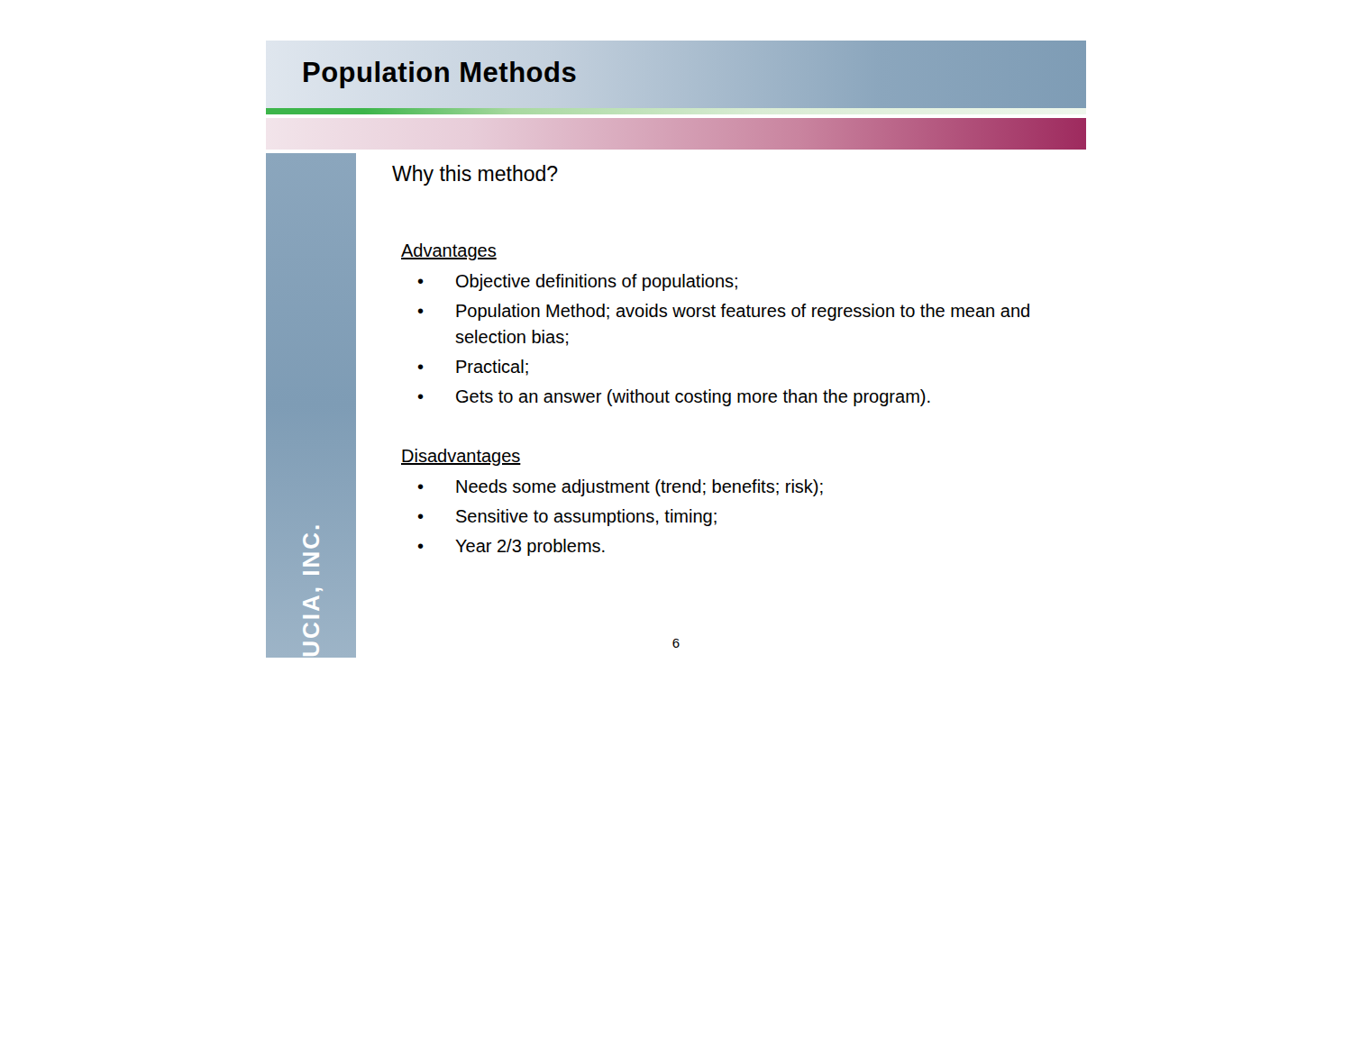Population Methods
SOLUCIA, INC.
Why this method?
Advantages
Objective definitions of populations;
Population Method; avoids worst features of regression to the mean and selection bias;
Practical;
Gets to an answer (without costing more than the program).
Disadvantages
Needs some adjustment (trend; benefits; risk);
Sensitive to assumptions, timing;
Year 2/3 problems.
6